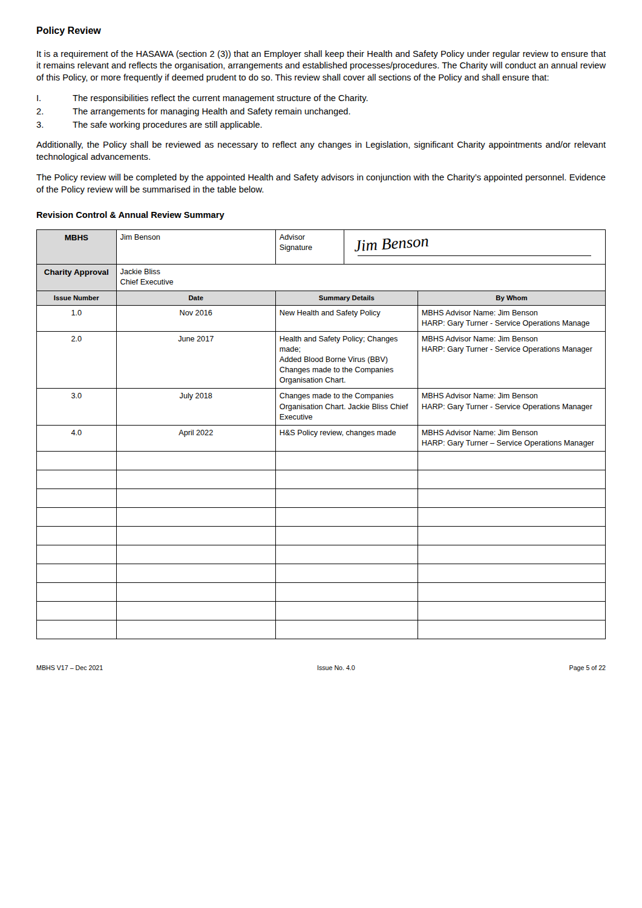Policy Review
It is a requirement of the HASAWA (section 2 (3)) that an Employer shall keep their Health and Safety Policy under regular review to ensure that it remains relevant and reflects the organisation, arrangements and established processes/procedures. The Charity will conduct an annual review of this Policy, or more frequently if deemed prudent to do so. This review shall cover all sections of the Policy and shall ensure that:
I. The responsibilities reflect the current management structure of the Charity.
2. The arrangements for managing Health and Safety remain unchanged.
3. The safe working procedures are still applicable.
Additionally, the Policy shall be reviewed as necessary to reflect any changes in Legislation, significant Charity appointments and/or relevant technological advancements.
The Policy review will be completed by the appointed Health and Safety advisors in conjunction with the Charity’s appointed personnel. Evidence of the Policy review will be summarised in the table below.
Revision Control & Annual Review Summary
| MBHS | Jim Benson | Advisor Signature | Jim Benson |
| Charity Approval | Jackie Bliss Chief Executive |
| Issue Number | Date | Summary Details | By Whom |
| 1.0 | Nov 2016 | New Health and Safety Policy | MBHS Advisor Name: Jim Benson HARP: Gary Turner - Service Operations Manage |
| 2.0 | June 2017 | Health and Safety Policy; Changes made; Added Blood Borne Virus (BBV) Changes made to the Companies Organisation Chart. | MBHS Advisor Name: Jim Benson HARP: Gary Turner - Service Operations Manager |
| 3.0 | July 2018 | Changes made to the Companies Organisation Chart. Jackie Bliss Chief Executive | MBHS Advisor Name: Jim Benson HARP: Gary Turner - Service Operations Manager |
| 4.0 | April 2022 | H&S Policy review, changes made | MBHS Advisor Name: Jim Benson HARP: Gary Turner – Service Operations Manager |
MBHS V17 – Dec 2021 Issue No. 4.0 Page 5 of 22